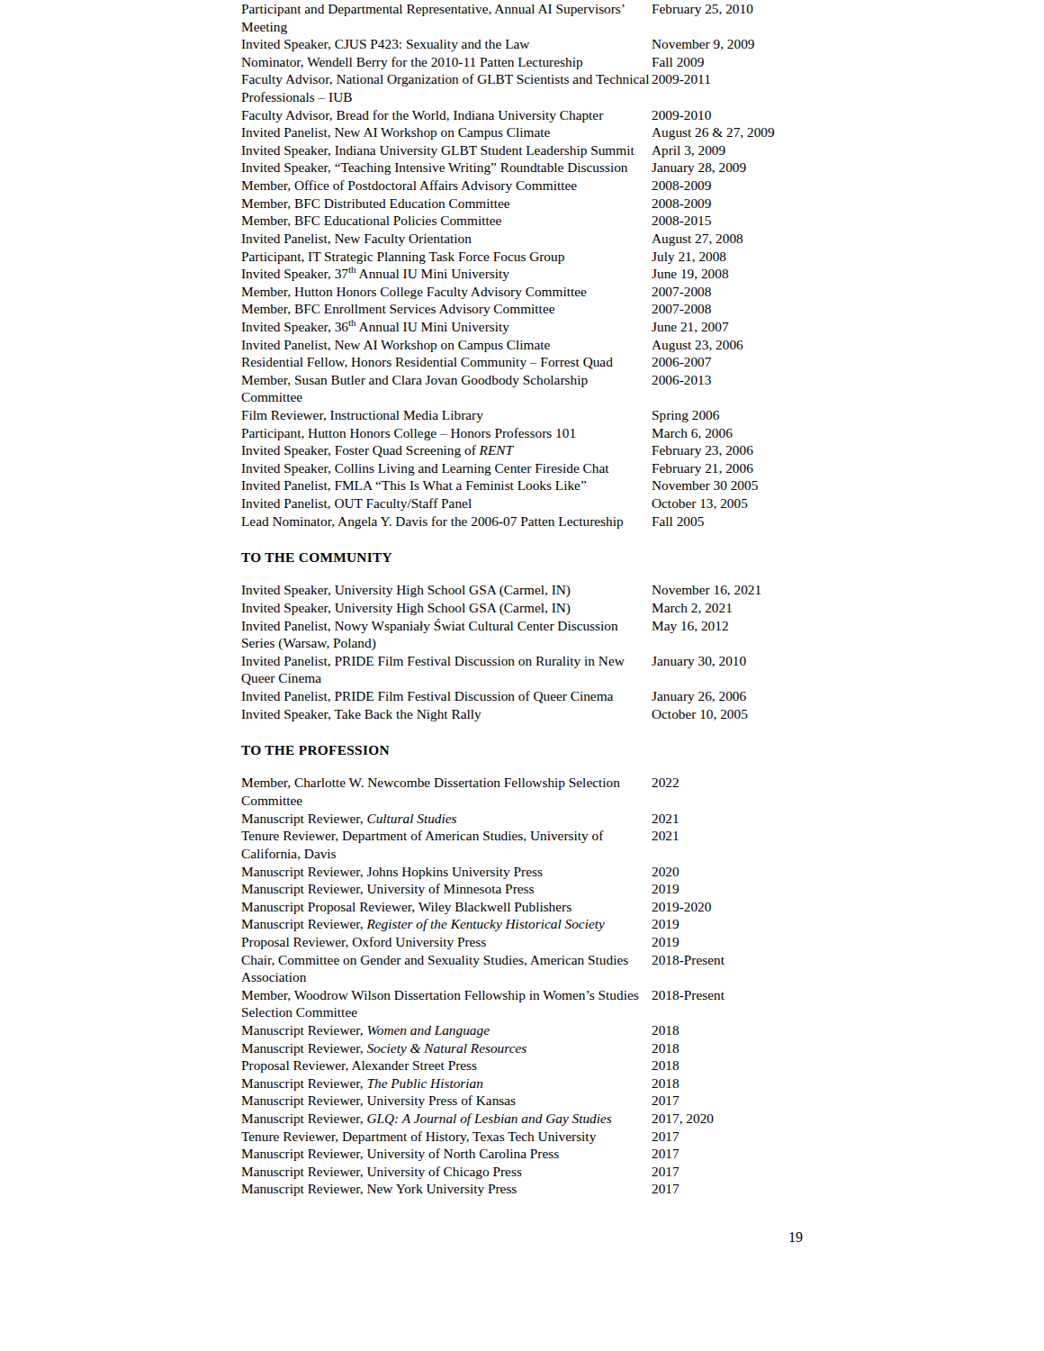| Participant and Departmental Representative, Annual AI Supervisors’ Meeting | February 25, 2010 |
| Invited Speaker, CJUS P423: Sexuality and the Law | November 9, 2009 |
| Nominator, Wendell Berry for the 2010-11 Patten Lectureship | Fall 2009 |
| Faculty Advisor, National Organization of GLBT Scientists and Technical Professionals – IUB | 2009-2011 |
| Faculty Advisor, Bread for the World, Indiana University Chapter | 2009-2010 |
| Invited Panelist, New AI Workshop on Campus Climate | August 26 & 27, 2009 |
| Invited Speaker, Indiana University GLBT Student Leadership Summit | April 3, 2009 |
| Invited Speaker, “Teaching Intensive Writing” Roundtable Discussion | January 28, 2009 |
| Member, Office of Postdoctoral Affairs Advisory Committee | 2008-2009 |
| Member, BFC Distributed Education Committee | 2008-2009 |
| Member, BFC Educational Policies Committee | 2008-2015 |
| Invited Panelist, New Faculty Orientation | August 27, 2008 |
| Participant, IT Strategic Planning Task Force Focus Group | July 21, 2008 |
| Invited Speaker, 37 th Annual IU Mini University | June 19, 2008 |
| Member, Hutton Honors College Faculty Advisory Committee | 2007-2008 |
| Member, BFC Enrollment Services Advisory Committee | 2007-2008 |
| Invited Speaker, 36 th Annual IU Mini University | June 21, 2007 |
| Invited Panelist, New AI Workshop on Campus Climate | August 23, 2006 |
| Residential Fellow, Honors Residential Community – Forrest Quad | 2006-2007 |
| Member, Susan Butler and Clara Jovan Goodbody Scholarship Committee | 2006-2013 |
| Film Reviewer, Instructional Media Library | Spring 2006 |
| Participant, Hutton Honors College – Honors Professors 101 | March 6, 2006 |
| Invited Speaker, Foster Quad Screening of RENT | February 23, 2006 |
| Invited Speaker, Collins Living and Learning Center Fireside Chat | February 21, 2006 |
| Invited Panelist, FMLA “This Is What a Feminist Looks Like” | November 30 2005 |
| Invited Panelist, OUT Faculty/Staff Panel | October 13, 2005 |
| Lead Nominator, Angela Y. Davis for the 2006-07 Patten Lectureship | Fall 2005 |
TO THE COMMUNITY
| Invited Speaker, University High School GSA (Carmel, IN) | November 16, 2021 |
| Invited Speaker, University High School GSA (Carmel, IN) | March 2, 2021 |
| Invited Panelist, Nowy Wspaniały Świat Cultural Center Discussion Series (Warsaw, Poland) | May 16, 2012 |
| Invited Panelist, PRIDE Film Festival Discussion on Rurality in New Queer Cinema | January 30, 2010 |
| Invited Panelist, PRIDE Film Festival Discussion of Queer Cinema | January 26, 2006 |
| Invited Speaker, Take Back the Night Rally | October 10, 2005 |
TO THE PROFESSION
| Member, Charlotte W. Newcombe Dissertation Fellowship Selection Committee | 2022 |
| Manuscript Reviewer, Cultural Studies | 2021 |
| Tenure Reviewer, Department of American Studies, University of California, Davis | 2021 |
| Manuscript Reviewer, Johns Hopkins University Press | 2020 |
| Manuscript Reviewer, University of Minnesota Press | 2019 |
| Manuscript Proposal Reviewer, Wiley Blackwell Publishers | 2019-2020 |
| Manuscript Reviewer, Register of the Kentucky Historical Society | 2019 |
| Proposal Reviewer, Oxford University Press | 2019 |
| Chair, Committee on Gender and Sexuality Studies, American Studies Association | 2018-Present |
| Member, Woodrow Wilson Dissertation Fellowship in Women’s Studies Selection Committee | 2018-Present |
| Manuscript Reviewer, Women and Language | 2018 |
| Manuscript Reviewer, Society & Natural Resources | 2018 |
| Proposal Reviewer, Alexander Street Press | 2018 |
| Manuscript Reviewer, The Public Historian | 2018 |
| Manuscript Reviewer, University Press of Kansas | 2017 |
| Manuscript Reviewer, GLQ: A Journal of Lesbian and Gay Studies | 2017, 2020 |
| Tenure Reviewer, Department of History, Texas Tech University | 2017 |
| Manuscript Reviewer, University of North Carolina Press | 2017 |
| Manuscript Reviewer, University of Chicago Press | 2017 |
| Manuscript Reviewer, New York University Press | 2017 |
19